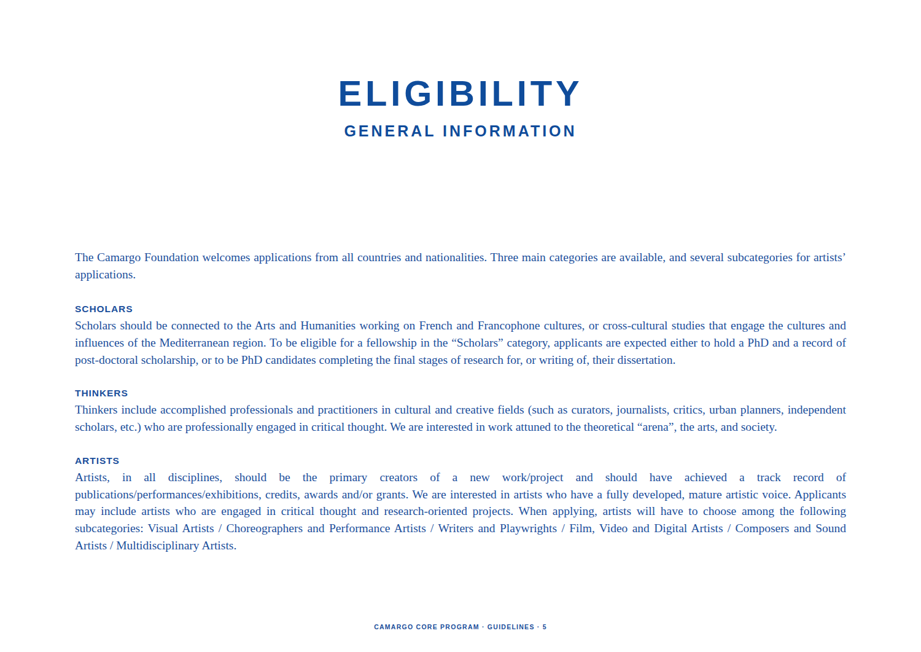Eligibility
General Information
The Camargo Foundation welcomes applications from all countries and nationalities. Three main categories are available, and several subcategories for artists’ applications.
Scholars
Scholars should be connected to the Arts and Humanities working on French and Francophone cultures, or cross-cultural studies that engage the cultures and influences of the Mediterranean region. To be eligible for a fellowship in the “Scholars” category, applicants are expected either to hold a PhD and a record of post-doctoral scholarship, or to be PhD candidates completing the final stages of research for, or writing of, their dissertation.
Thinkers
Thinkers include accomplished professionals and practitioners in cultural and creative fields (such as curators, journalists, critics, urban planners, independent scholars, etc.) who are professionally engaged in critical thought. We are interested in work attuned to the theoretical “arena”, the arts, and society.
Artists
Artists, in all disciplines, should be the primary creators of a new work/project and should have achieved a track record of publications/performances/exhibitions, credits, awards and/or grants. We are interested in artists who have a fully developed, mature artistic voice. Applicants may include artists who are engaged in critical thought and research-oriented projects. When applying, artists will have to choose among the following subcategories: Visual Artists / Choreographers and Performance Artists / Writers and Playwrights / Film, Video and Digital Artists / Composers and Sound Artists / Multidisciplinary Artists.
Camargo Core Program · Guidelines · 5